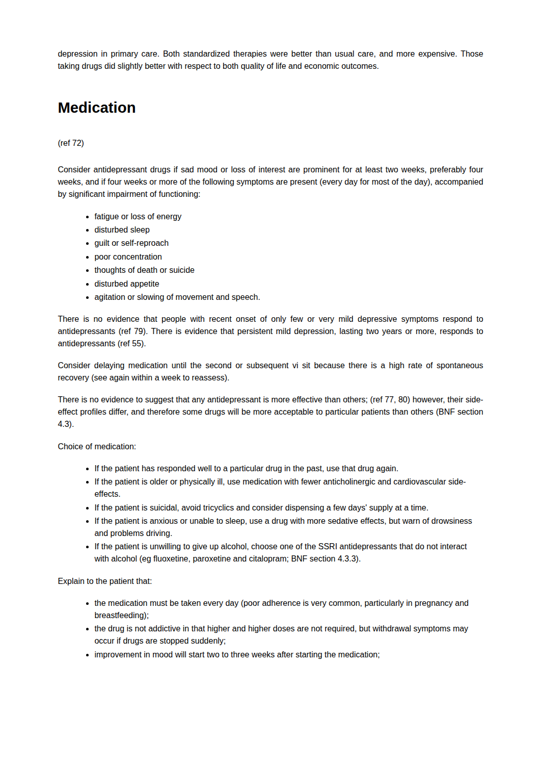depression in primary care. Both standardized therapies were better than usual care, and more expensive. Those taking drugs did slightly better with respect to both quality of life and economic outcomes.
Medication
(ref 72)
Consider antidepressant drugs if sad mood or loss of interest are prominent for at least two weeks, preferably four weeks, and if four weeks or more of the following symptoms are present (every day for most of the day), accompanied by significant impairment of functioning:
fatigue or loss of energy
disturbed sleep
guilt or self-reproach
poor concentration
thoughts of death or suicide
disturbed appetite
agitation or slowing of movement and speech.
There is no evidence that people with recent onset of only few or very mild depressive symptoms respond to antidepressants (ref 79). There is evidence that persistent mild depression, lasting two years or more, responds to antidepressants (ref 55).
Consider delaying medication until the second or subsequent vi sit because there is a high rate of spontaneous recovery (see again within a week to reassess).
There is no evidence to suggest that any antidepressant is more effective than others; (ref 77, 80) however, their side-effect profiles differ, and therefore some drugs will be more acceptable to particular patients than others (BNF section 4.3).
Choice of medication:
If the patient has responded well to a particular drug in the past, use that drug again.
If the patient is older or physically ill, use medication with fewer anticholinergic and cardiovascular side-effects.
If the patient is suicidal, avoid tricyclics and consider dispensing a few days' supply at a time.
If the patient is anxious or unable to sleep, use a drug with more sedative effects, but warn of drowsiness and problems driving.
If the patient is unwilling to give up alcohol, choose one of the SSRI antidepressants that do not interact with alcohol (eg fluoxetine, paroxetine and citalopram; BNF section 4.3.3).
Explain to the patient that:
the medication must be taken every day (poor adherence is very common, particularly in pregnancy and breastfeeding);
the drug is not addictive in that higher and higher doses are not required, but withdrawal symptoms may occur if drugs are stopped suddenly;
improvement in mood will start two to three weeks after starting the medication;